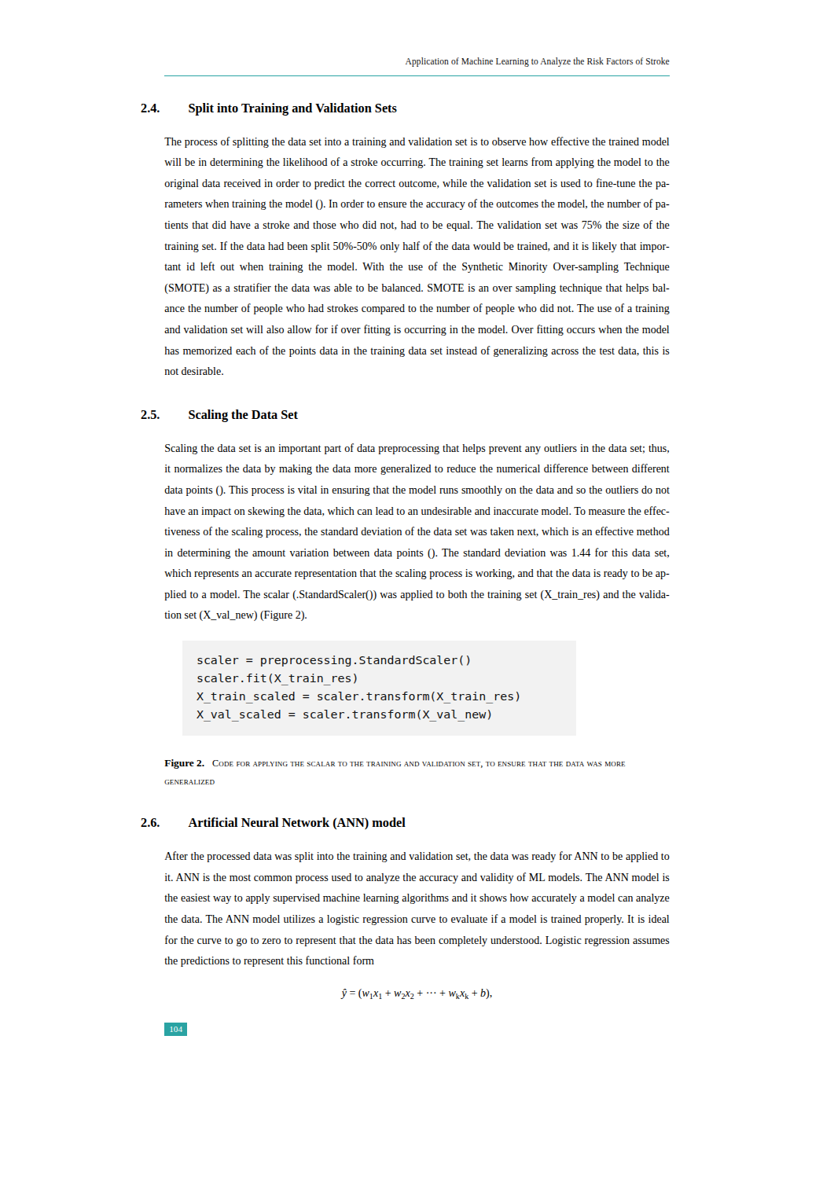Application of Machine Learning to Analyze the Risk Factors of Stroke
2.4. Split into Training and Validation Sets
The process of splitting the data set into a training and validation set is to observe how effective the trained model will be in determining the likelihood of a stroke occurring. The training set learns from applying the model to the original data received in order to predict the correct outcome, while the validation set is used to fine-tune the parameters when training the model (). In order to ensure the accuracy of the outcomes the model, the number of patients that did have a stroke and those who did not, had to be equal. The validation set was 75% the size of the training set. If the data had been split 50%-50% only half of the data would be trained, and it is likely that important id left out when training the model. With the use of the Synthetic Minority Over-sampling Technique (SMOTE) as a stratifier the data was able to be balanced. SMOTE is an over sampling technique that helps balance the number of people who had strokes compared to the number of people who did not. The use of a training and validation set will also allow for if over fitting is occurring in the model. Over fitting occurs when the model has memorized each of the points data in the training data set instead of generalizing across the test data, this is not desirable.
2.5. Scaling the Data Set
Scaling the data set is an important part of data preprocessing that helps prevent any outliers in the data set; thus, it normalizes the data by making the data more generalized to reduce the numerical difference between different data points (). This process is vital in ensuring that the model runs smoothly on the data and so the outliers do not have an impact on skewing the data, which can lead to an undesirable and inaccurate model. To measure the effectiveness of the scaling process, the standard deviation of the data set was taken next, which is an effective method in determining the amount variation between data points (). The standard deviation was 1.44 for this data set, which represents an accurate representation that the scaling process is working, and that the data is ready to be applied to a model. The scalar (.StandardScaler()) was applied to both the training set (X_train_res) and the validation set (X_val_new) (Figure 2).
scaler = preprocessing.StandardScaler() scaler.fit(X_train_res) X_train_scaled = scaler.transform(X_train_res) X_val_scaled = scaler.transform(X_val_new)
Figure 2. Code for applying the scalar to the training and validation set, to ensure that the data was more generalized
2.6. Artificial Neural Network (ANN) model
After the processed data was split into the training and validation set, the data was ready for ANN to be applied to it. ANN is the most common process used to analyze the accuracy and validity of ML models. The ANN model is the easiest way to apply supervised machine learning algorithms and it shows how accurately a model can analyze the data. The ANN model utilizes a logistic regression curve to evaluate if a model is trained properly. It is ideal for the curve to go to zero to represent that the data has been completely understood. Logistic regression assumes the predictions to represent this functional form
ŷ = (w1x1 + w2x2 + ··· + wkxk + b),
104